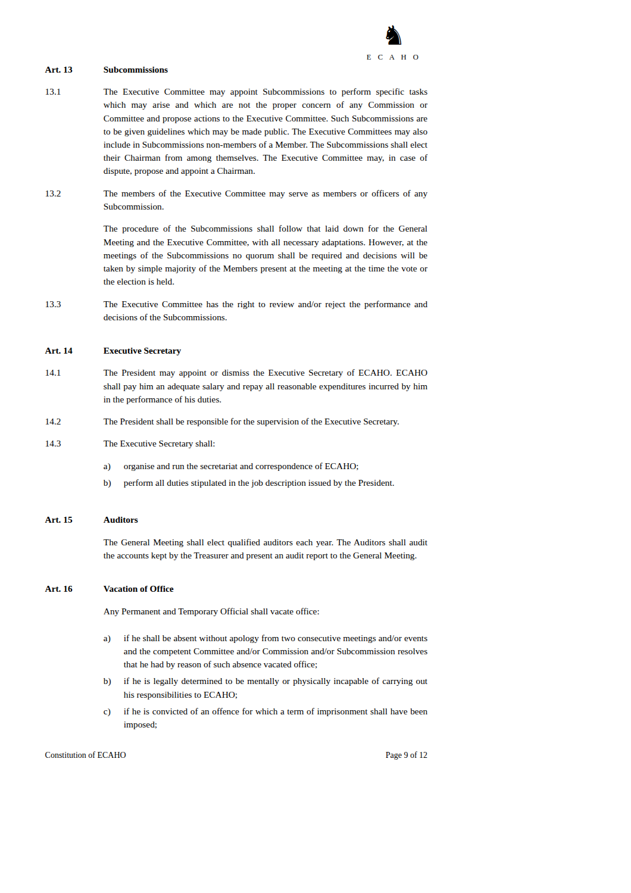♞ E C A H O
Art. 13 Subcommissions
13.1
The Executive Committee may appoint Subcommissions to perform specific tasks which may arise and which are not the proper concern of any Commission or Committee and propose actions to the Executive Committee. Such Subcommissions are to be given guidelines which may be made public. The Executive Committees may also include in Subcommissions non-members of a Member. The Subcommissions shall elect their Chairman from among themselves. The Executive Committee may, in case of dispute, propose and appoint a Chairman.
13.2
The members of the Executive Committee may serve as members or officers of any Subcommission.
The procedure of the Subcommissions shall follow that laid down for the General Meeting and the Executive Committee, with all necessary adaptations. However, at the meetings of the Subcommissions no quorum shall be required and decisions will be taken by simple majority of the Members present at the meeting at the time the vote or the election is held.
13.3
The Executive Committee has the right to review and/or reject the performance and decisions of the Subcommissions.
Art. 14 Executive Secretary
14.1
The President may appoint or dismiss the Executive Secretary of ECAHO. ECAHO shall pay him an adequate salary and repay all reasonable expenditures incurred by him in the performance of his duties.
14.2
The President shall be responsible for the supervision of the Executive Secretary.
14.3
The Executive Secretary shall:
a) organise and run the secretariat and correspondence of ECAHO;
b) perform all duties stipulated in the job description issued by the President.
Art. 15 Auditors
The General Meeting shall elect qualified auditors each year. The Auditors shall audit the accounts kept by the Treasurer and present an audit report to the General Meeting.
Art. 16 Vacation of Office
Any Permanent and Temporary Official shall vacate office:
a) if he shall be absent without apology from two consecutive meetings and/or events and the competent Committee and/or Commission and/or Subcommission resolves that he had by reason of such absence vacated office;
b) if he is legally determined to be mentally or physically incapable of carrying out his responsibilities to ECAHO;
c) if he is convicted of an offence for which a term of imprisonment shall have been imposed;
Constitution of ECAHO Page 9 of 12